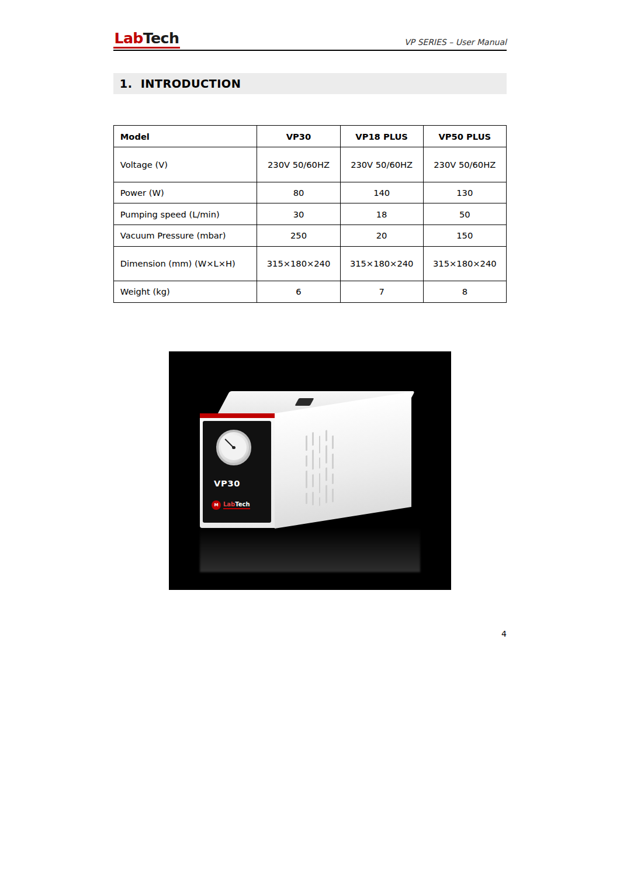Lab Tech
VP SERIES – User Manual
1. INTRODUCTION
| Model | VP30 | VP18 PLUS | VP50 PLUS |
| --- | --- | --- | --- |
| Voltage (V) | 230V 50/60HZ | 230V 50/60HZ | 230V 50/60HZ |
| Power (W) | 80 | 140 | 130 |
| Pumping speed (L/min) | 30 | 18 | 50 |
| Vacuum Pressure (mbar) | 250 | 20 | 150 |
| Dimension (mm) (W×L×H) | 315×180×240 | 315×180×240 | 315×180×240 |
| Weight (kg) | 6 | 7 | 8 |
VP30
M
Lab Tech
4